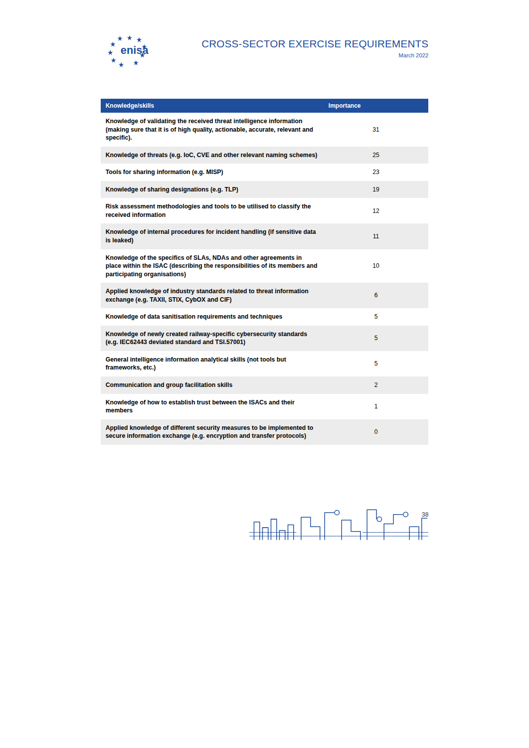enisa
Cross-Sector Exercise Requirements
March 2022
| Knowledge/skills | Importance |
| --- | --- |
| Knowledge of validating the received threat intelligence information (making sure that it is of high quality, actionable, accurate, relevant and specific). | 31 |
| Knowledge of threats (e.g. IoC, CVE and other relevant naming schemes) | 25 |
| Tools for sharing information (e.g. MISP) | 23 |
| Knowledge of sharing designations (e.g. TLP) | 19 |
| Risk assessment methodologies and tools to be utilised to classify the received information | 12 |
| Knowledge of internal procedures for incident handling (if sensitive data is leaked) | 11 |
| Knowledge of the specifics of SLAs, NDAs and other agreements in place within the ISAC (describing the responsibilities of its members and participating organisations) | 10 |
| Applied knowledge of industry standards related to threat information exchange (e.g. TAXII, STIX, CybOX and CIF) | 6 |
| Knowledge of data sanitisation requirements and techniques | 5 |
| Knowledge of newly created railway-specific cybersecurity standards (e.g. IEC62443 deviated standard and TSI.57001) | 5 |
| General intelligence information analytical skills (not tools but frameworks, etc.) | 5 |
| Communication and group facilitation skills | 2 |
| Knowledge of how to establish trust between the ISACs and their members | 1 |
| Applied knowledge of different security measures to be implemented to secure information exchange (e.g. encryption and transfer protocols) | 0 |
38